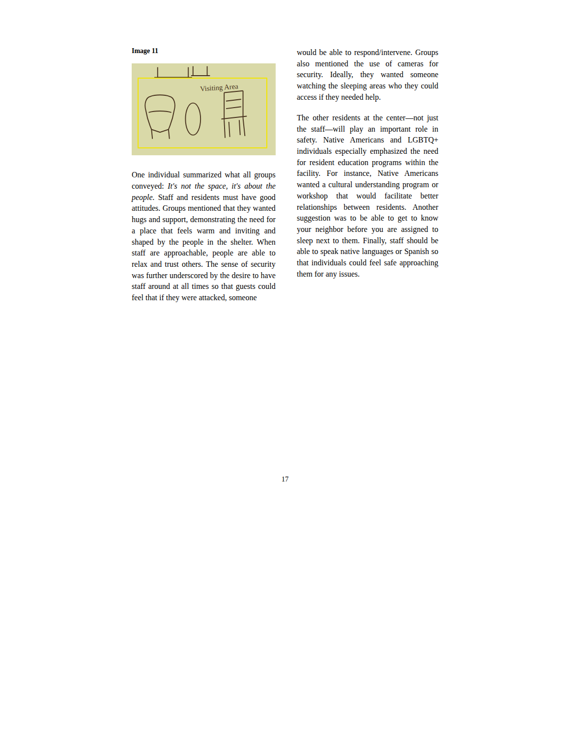Image 11
Visiting Area
One individual summarized what all groups conveyed: It's not the space, it's about the people. Staff and residents must have good attitudes. Groups mentioned that they wanted hugs and support, demonstrating the need for a place that feels warm and inviting and shaped by the people in the shelter. When staff are approachable, people are able to relax and trust others. The sense of security was further underscored by the desire to have staff around at all times so that guests could feel that if they were attacked, someone
would be able to respond/intervene. Groups also mentioned the use of cameras for security. Ideally, they wanted someone watching the sleeping areas who they could access if they needed help.
The other residents at the center—not just the staff—will play an important role in safety. Native Americans and LGBTQ+ individuals especially emphasized the need for resident education programs within the facility. For instance, Native Americans wanted a cultural understanding program or workshop that would facilitate better relationships between residents. Another suggestion was to be able to get to know your neighbor before you are assigned to sleep next to them. Finally, staff should be able to speak native languages or Spanish so that individuals could feel safe approaching them for any issues.
17